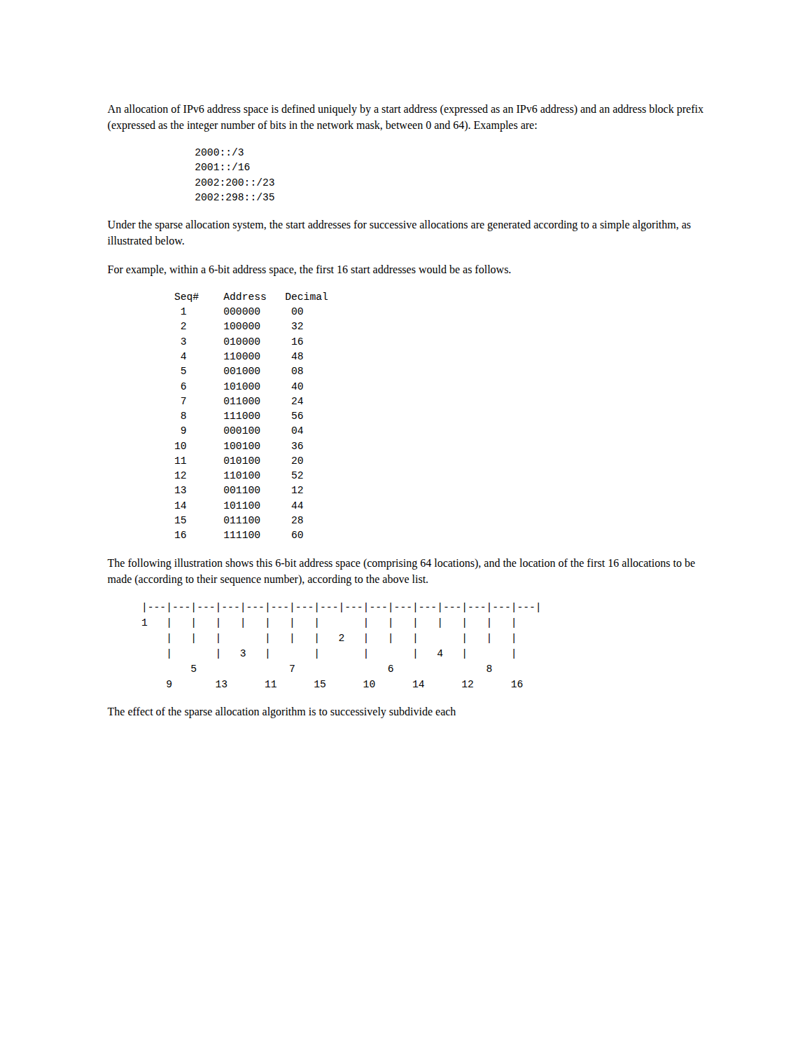An allocation of IPv6 address space is defined uniquely by a start address (expressed as an IPv6 address) and an address block prefix (expressed as the integer number of bits in the network mask, between 0 and 64). Examples are:
2000::/3
2001::/16
2002:200::/23
2002:298::/35
Under the sparse allocation system, the start addresses for successive allocations are generated according to a simple algorithm, as illustrated below.
For example, within a 6-bit address space, the first 16 start addresses would be as follows.
Seq#    Address   Decimal
 1      000000     00
 2      100000     32
 3      010000     16
 4      110000     48
 5      001000     08
 6      101000     40
 7      011000     24
 8      111000     56
 9      000100     04
10      100100     36
11      010100     20
12      110100     52
13      001100     12
14      101100     44
15      011100     28
16      111100     60
The following illustration shows this 6-bit address space (comprising 64 locations), and the location of the first 16 allocations to be made (according to their sequence number), according to the above list.
   |---|---|---|---|---|---|---|---|---|---|---|---|---|---|---|---|
   1   |   |   |   |   |   |   |       |   |   |   |   |   |   |
       |   |   |       |   |   |   2   |   |   |       |   |   |
       |       |   3   |       |       |       |   4   |       |
           5               7               6               8
       9       13      11      15      10      14      12      16
The effect of the sparse allocation algorithm is to successively subdivide each